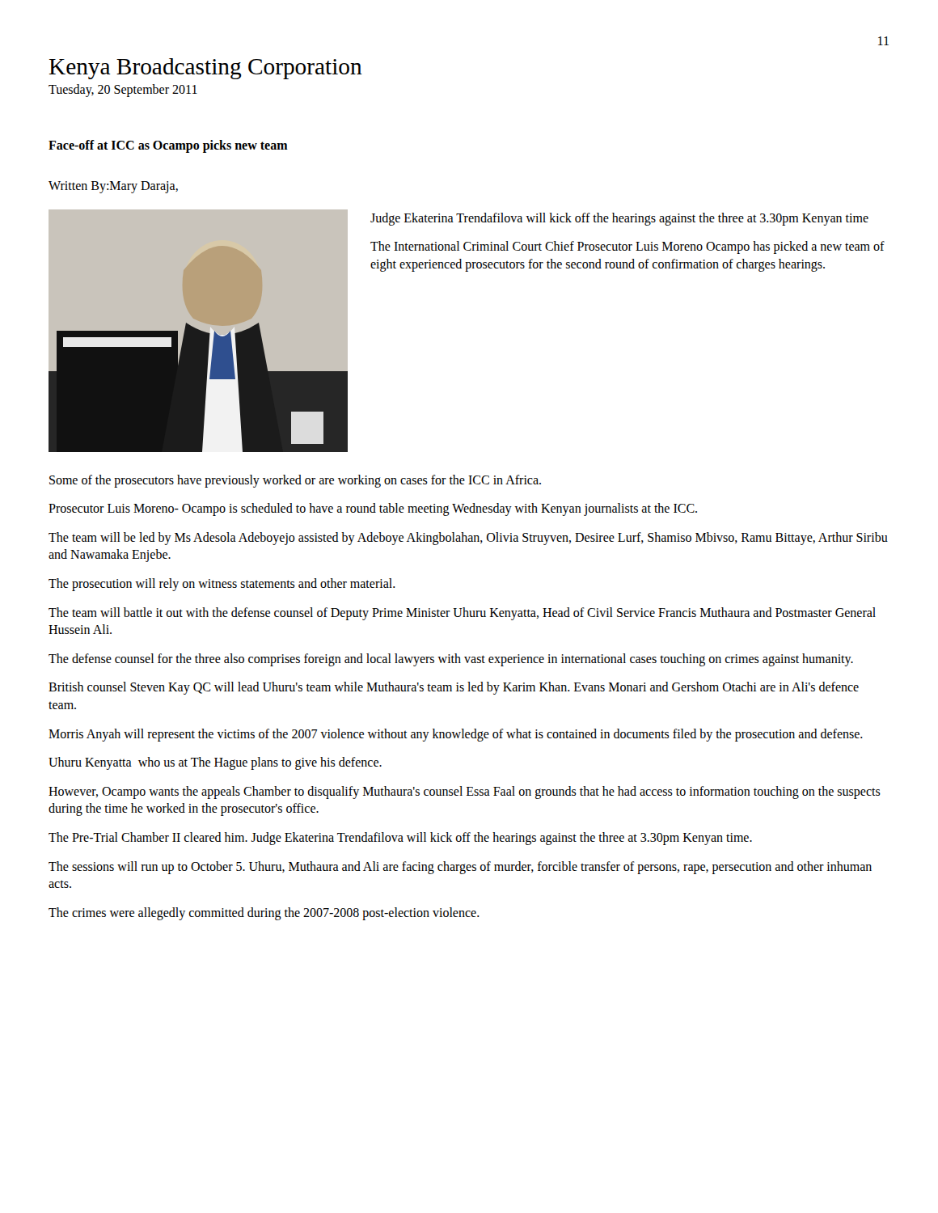11
Kenya Broadcasting Corporation
Tuesday, 20 September 2011
Face-off at ICC as Ocampo picks new team
Written By:Mary Daraja,
Judge Ekaterina Trendafilova will kick off the hearings against the three at 3.30pm Kenyan time
The International Criminal Court Chief Prosecutor Luis Moreno Ocampo has picked a new team of eight experienced prosecutors for the second round of confirmation of charges hearings.
Some of the prosecutors have previously worked or are working on cases for the ICC in Africa.
Prosecutor Luis Moreno- Ocampo is scheduled to have a round table meeting Wednesday with Kenyan journalists at the ICC.
The team will be led by Ms Adesola Adeboyejo assisted by Adeboye Akingbolahan, Olivia Struyven, Desiree Lurf, Shamiso Mbivso, Ramu Bittaye, Arthur Siribu and Nawamaka Enjebe.
The prosecution will rely on witness statements and other material.
The team will battle it out with the defense counsel of Deputy Prime Minister Uhuru Kenyatta, Head of Civil Service Francis Muthaura and Postmaster General Hussein Ali.
The defense counsel for the three also comprises foreign and local lawyers with vast experience in international cases touching on crimes against humanity.
British counsel Steven Kay QC will lead Uhuru's team while Muthaura's team is led by Karim Khan. Evans Monari and Gershom Otachi are in Ali's defence team.
Morris Anyah will represent the victims of the 2007 violence without any knowledge of what is contained in documents filed by the prosecution and defense.
Uhuru Kenyatta who us at The Hague plans to give his defence.
However, Ocampo wants the appeals Chamber to disqualify Muthaura's counsel Essa Faal on grounds that he had access to information touching on the suspects during the time he worked in the prosecutor's office.
The Pre-Trial Chamber II cleared him. Judge Ekaterina Trendafilova will kick off the hearings against the three at 3.30pm Kenyan time.
The sessions will run up to October 5. Uhuru, Muthaura and Ali are facing charges of murder, forcible transfer of persons, rape, persecution and other inhuman acts.
The crimes were allegedly committed during the 2007-2008 post-election violence.